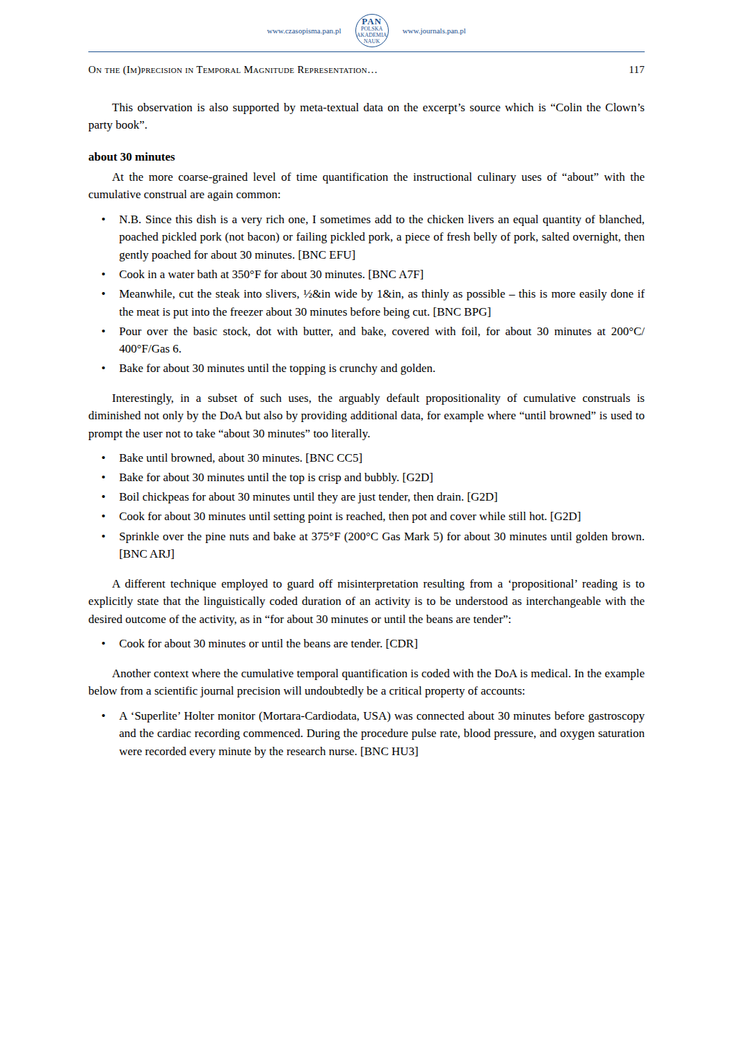www.czasopisma.pan.pl PAN POLSKA AKADEMIA NAUK www.journals.pan.pl
On the (Im)precision in Temporal Magnitude Representation… 117
This observation is also supported by meta-textual data on the excerpt’s source which is “Colin the Clown’s party book”.
about 30 minutes
At the more coarse-grained level of time quantification the instructional culinary uses of “about” with the cumulative construal are again common:
N.B. Since this dish is a very rich one, I sometimes add to the chicken livers an equal quantity of blanched, poached pickled pork (not bacon) or failing pickled pork, a piece of fresh belly of pork, salted overnight, then gently poached for about 30 minutes. [BNC EFU]
Cook in a water bath at 350°F for about 30 minutes. [BNC A7F]
Meanwhile, cut the steak into slivers, ½&in wide by 1&in, as thinly as possible – this is more easily done if the meat is put into the freezer about 30 minutes before being cut. [BNC BPG]
Pour over the basic stock, dot with butter, and bake, covered with foil, for about 30 minutes at 200°C/ 400°F/Gas 6.
Bake for about 30 minutes until the topping is crunchy and golden.
Interestingly, in a subset of such uses, the arguably default propositionality of cumulative construals is diminished not only by the DoA but also by providing additional data, for example where “until browned” is used to prompt the user not to take “about 30 minutes” too literally.
Bake until browned, about 30 minutes. [BNC CC5]
Bake for about 30 minutes until the top is crisp and bubbly. [G2D]
Boil chickpeas for about 30 minutes until they are just tender, then drain. [G2D]
Cook for about 30 minutes until setting point is reached, then pot and cover while still hot. [G2D]
Sprinkle over the pine nuts and bake at 375°F (200°C Gas Mark 5) for about 30 minutes until golden brown. [BNC ARJ]
A different technique employed to guard off misinterpretation resulting from a ‘propositional’ reading is to explicitly state that the linguistically coded duration of an activity is to be understood as interchangeable with the desired outcome of the activity, as in “for about 30 minutes or until the beans are tender”:
Cook for about 30 minutes or until the beans are tender. [CDR]
Another context where the cumulative temporal quantification is coded with the DoA is medical. In the example below from a scientific journal precision will undoubtedly be a critical property of accounts:
A ‘Superlite’ Holter monitor (Mortara-Cardiodata, USA) was connected about 30 minutes before gastroscopy and the cardiac recording commenced. During the procedure pulse rate, blood pressure, and oxygen saturation were recorded every minute by the research nurse. [BNC HU3]